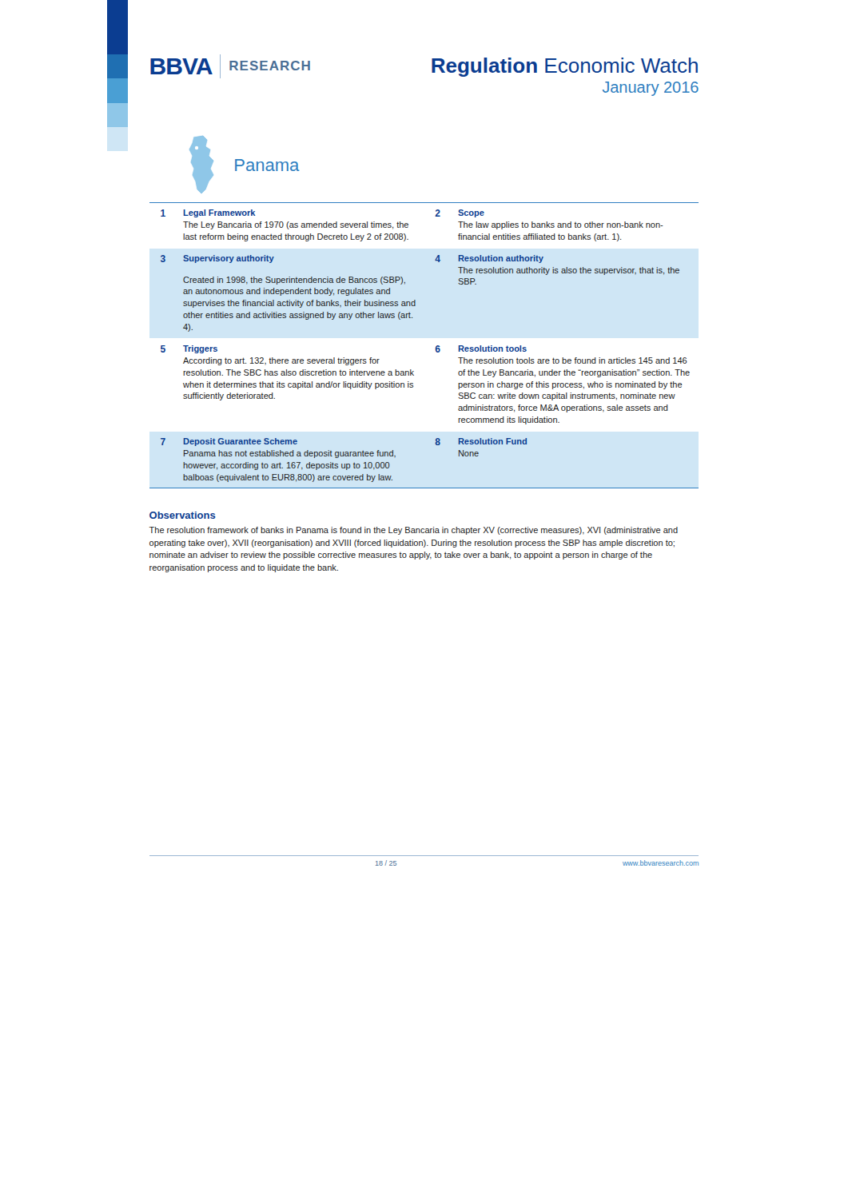BBVA
RESEARCH
Regulation Economic Watch
January 2016
Panama
| 1 | Legal Framework The Ley Bancaria of 1970 (as amended several times, the last reform being enacted through Decreto Ley 2 of 2008). | 2 | Scope The law applies to banks and to other non-bank non-financial entities affiliated to banks (art. 1). |
| 3 | Supervisory authority Created in 1998, the Superintendencia de Bancos (SBP), an autonomous and independent body, regulates and supervises the financial activity of banks, their business and other entities and activities assigned by any other laws (art. 4). | 4 | Resolution authority The resolution authority is also the supervisor, that is, the SBP. |
| 5 | Triggers According to art. 132, there are several triggers for resolution. The SBC has also discretion to intervene a bank when it determines that its capital and/or liquidity position is sufficiently deteriorated. | 6 | Resolution tools The resolution tools are to be found in articles 145 and 146 of the Ley Bancaria, under the “reorganisation” section. The person in charge of this process, who is nominated by the SBC can: write down capital instruments, nominate new administrators, force M&A operations, sale assets and recommend its liquidation. |
| 7 | Deposit Guarantee Scheme Panama has not established a deposit guarantee fund, however, according to art. 167, deposits up to 10,000 balboas (equivalent to EUR8,800) are covered by law. | 8 | Resolution Fund None |
Observations
The resolution framework of banks in Panama is found in the Ley Bancaria in chapter XV (corrective measures), XVI (administrative and operating take over), XVII (reorganisation) and XVIII (forced liquidation). During the resolution process the SBP has ample discretion to; nominate an adviser to review the possible corrective measures to apply, to take over a bank, to appoint a person in charge of the reorganisation process and to liquidate the bank.
18 / 25
www.bbvaresearch.com